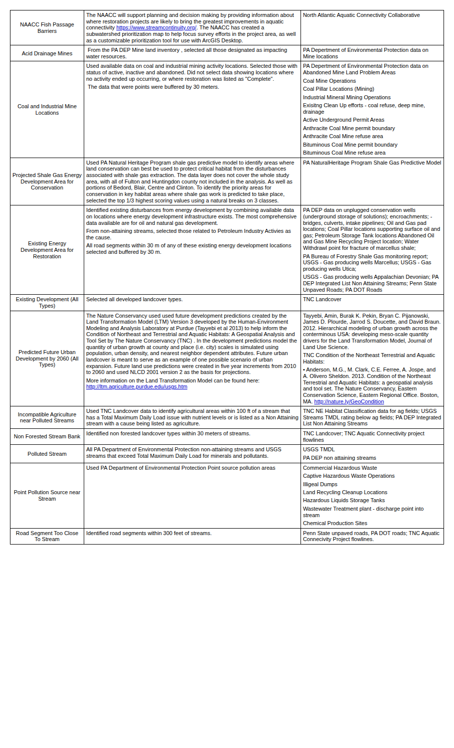| NAACC Fish Passage Barriers | The NAACC will support planning and decision making by providing information about where restoration projects are likely to bring the greatest improvements in aquatic connectivity https://www.streamcontinuity.org/ . The NAACC has created a subwatershed prioritization map to help focus survey efforts in the project area, as well as a customizable prioritization tool for use with ArcGIS Desktop. | North Atlantic Aquatic Connectivity Collaborative |
| Acid Drainage Mines | From the PA DEP Mine land inventory , selected all those designated as impacting water resources. | PA Depertment of Environmental Protection data on Mine locations |
| Coal and Industrial Mine Locations | Used available data on coal and industrial mining activity locations. Selected those with status of active, inactive and abandoned. Did not select data showing locations where no activity ended up occurring, or where restoration was listed as "Complete". The data that were points were buffered by 30 meters. | PA Depertment of Environmental Protection data on Abandoned Mine Land Problem Areas Coal Mine Operations Coal Pillar Locations (Mining) Industrial Mineral Mining Operations Exisitng Clean Up efforts - coal refuse, deep mine, drainage Active Underground Permit Areas Anthracite Coal Mine permit boundary Anthracite Coal Mine refuse area Bituminous Coal Mine permit boundary Bituminous Coal Mine refuse area |
| Projected Shale Gas Energy Development Area for Conservation | Used PA Natural Heritage Program shale gas predictive model to identify areas where land conservation can best be used to protect critical habitat from the disturbances associated with shale gas extraction. The data layer does not cover the whole study area, with all of Fulton and Huntingdon county not included in the analysis. As well as portions of Bedord, Blair, Centre and Clinton. To identify the priority areas for conservation in key habitat areas where shale gas work is predicted to take place, selected the top 1/3 highest scoring values using a natural breaks on 3 classes. | PA NaturalHeritage Program Shale Gas Predictive Model |
| Existing Energy Development Area for Restoration | Identified existing disturbances from energy development by combining available data on locations where energy development infrastructure exists. The most comprehensive data available are for oil and natural gas development. From non-attaining streams, selected those related to Petroleum Industry Activies as the cause. All road segments within 30 m of any of these existing energy development locations selected and buffered by 30 m. | PA DEP data on unplugged conservation wells (underground storage of solutions); encroachments; - bridges, culverts, intake pipelines; Oil and Gas pad locations; Coal Pillar locations supporting surface oil and gas; Petroleum Storage Tank locations Abandoned Oil and Gas Mine Recycling Project location; Water Withdrawl point for fracture of marcellus shale; PA Bureau of Forestry Shale Gas monitoring report; USGS - Gas producing wells Marcellus; USGS - Gas producing wells Utica; USGS - Gas producing wells Appalachian Devonian; PA DEP Integrated List Non Attaining Streams; Penn State Unpaved Roads; PA DOT Roads |
| Existing Development (All Types) | Selected all developed landcover types. | TNC Landcover |
| Predicted Future Urban Development by 2060 (All Types) | The Nature Conservancy used used future development predictions created by the Land Transformation Model (LTM) Version 3 developed by the Human-Environment Modeling and Analysis Laboratory at Purdue (Tayyebi et al 2013) to help inform the Condition of Northeast and Terrestrial and Aquatic Habitats: A Geospatial Analysis and Tool Set by The Nature Conservancy (TNC) . In the development predictions model the quantity of urban growth at county and place (i.e. city) scales is simulated using population, urban density, and nearest neighbor dependent attributes. Future urban landcover is meant to serve as an example of one possible scenario of urban expansion. Future land use predictions were created in five year increments from 2010 to 2060 and used NLCD 2001 version 2 as the basis for projections. More information on the Land Transformation Model can be found here: http://ltm.agriculture.purdue.edu/usgs.htm | Tayyebi, Amin, Burak K. Pekin, Bryan C. Pijanowski, James D. Plourde, Jarrod S. Doucette, and David Braun. 2012. Hierarchical modeling of urban growth across the conterminous USA: developing meso-scale quantity drivers for the Land Transformation Model, Journal of Land Use Science. TNC Condition of the Northeast Terrestrial and Aquatic Habitats: • Anderson, M.G., M. Clark, C.E. Ferree, A. Jospe, and A. Olivero Sheldon. 2013. Condition of the Northeast Terrestrial and Aquatic Habitats: a geospatial analysis and tool set. The Nature Conservancy, Eastern Conservation Science, Eastern Regional Office. Boston, MA. http://nature.ly/GeoCondition |
| Incompatible Agriculture near Polluted Streams | Used TNC Landcover data to identify agricultural areas within 100 ft of a stream that has a Total Maximum Daily Load issue with nutrient levels or is listed as a Non Attaining stream with a cause being listed as agriculture. | TNC NE Habitat Classification data for ag fields; USGS Streams TMDL rating below ag fields; PA DEP Integrated List Non Attaining Streams |
| Non Forested Stream Bank | Identified non forested landcover types within 30 meters of streams. | TNC Landcover; TNC Aquatic Connectivity project flowlines |
| Polluted Stream | All PA Department of Environmental Protection non-attaining streams and USGS streams that exceed Total Maximum Daily Load for minerals and pollutants. | USGS TMDL PA DEP non attaining streams |
| Point Pollution Source near Stream | Used PA Department of Environmental Protection Point source pollution areas | Commercial Hazardous Waste Captive Hazardous Waste Operations Illigeal Dumps Land Recycling Cleanup Locations Hazardous Liquids Storage Tanks Wastewater Treatment plant - discharge point into stream Chemical Production Sites |
| Road Segment Too Close To Stream | Identified road segments within 300 feet of streams. | Penn State unpaved roads, PA DOT roads; TNC Aquatic Connecivity Project flowlines. |